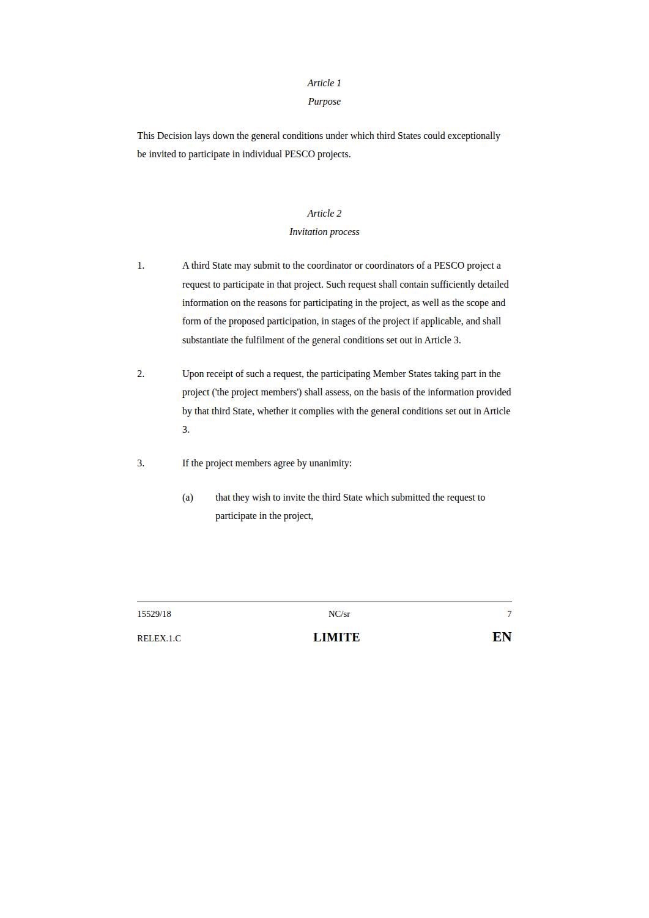Article 1 Purpose
This Decision lays down the general conditions under which third States could exceptionally be invited to participate in individual PESCO projects.
Article 2 Invitation process
1. A third State may submit to the coordinator or coordinators of a PESCO project a request to participate in that project. Such request shall contain sufficiently detailed information on the reasons for participating in the project, as well as the scope and form of the proposed participation, in stages of the project if applicable, and shall substantiate the fulfilment of the general conditions set out in Article 3.
2. Upon receipt of such a request, the participating Member States taking part in the project ('the project members') shall assess, on the basis of the information provided by that third State, whether it complies with the general conditions set out in Article 3.
3. If the project members agree by unanimity:
(a) that they wish to invite the third State which submitted the request to participate in the project,
15529/18
NC/sr
7
RELEX.1.C
LIMITE
EN